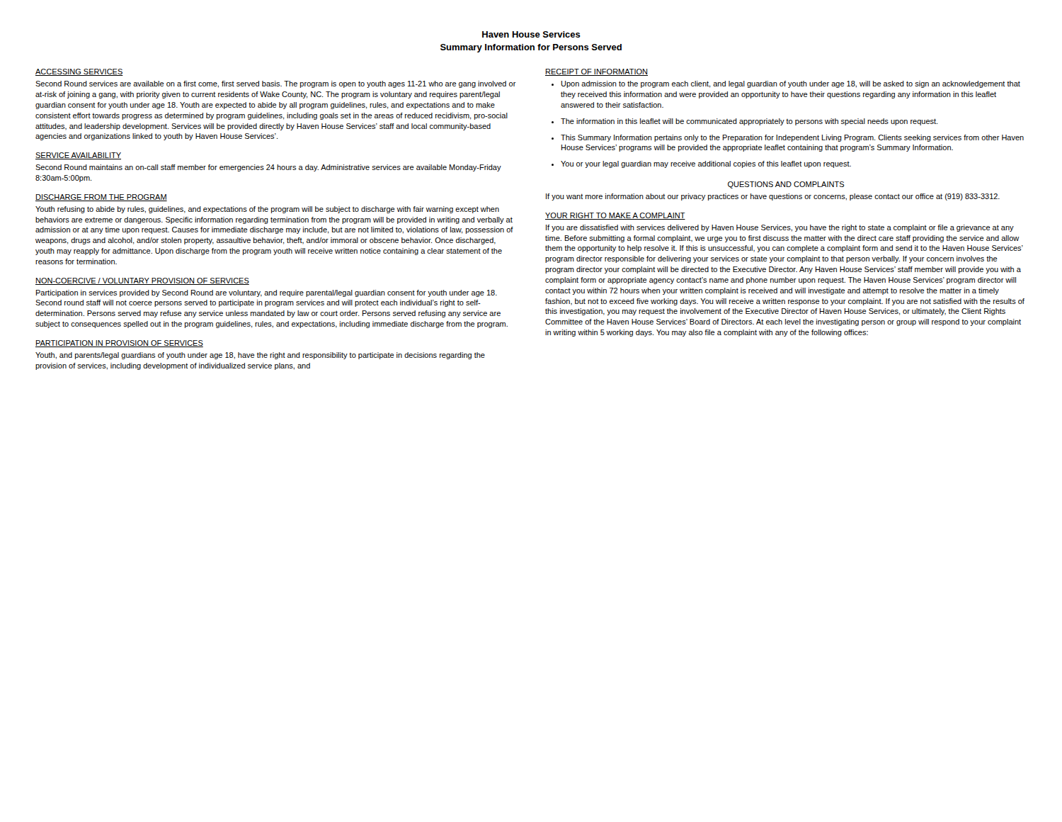Haven House Services
Summary Information for Persons Served
ACCESSING SERVICES
Second Round services are available on a first come, first served basis. The program is open to youth ages 11-21 who are gang involved or at-risk of joining a gang, with priority given to current residents of Wake County, NC. The program is voluntary and requires parent/legal guardian consent for youth under age 18. Youth are expected to abide by all program guidelines, rules, and expectations and to make consistent effort towards progress as determined by program guidelines, including goals set in the areas of reduced recidivism, pro-social attitudes, and leadership development. Services will be provided directly by Haven House Services’ staff and local community-based agencies and organizations linked to youth by Haven House Services’.
SERVICE AVAILABILITY
Second Round maintains an on-call staff member for emergencies 24 hours a day. Administrative services are available Monday-Friday 8:30am-5:00pm.
DISCHARGE FROM THE PROGRAM
Youth refusing to abide by rules, guidelines, and expectations of the program will be subject to discharge with fair warning except when behaviors are extreme or dangerous. Specific information regarding termination from the program will be provided in writing and verbally at admission or at any time upon request. Causes for immediate discharge may include, but are not limited to, violations of law, possession of weapons, drugs and alcohol, and/or stolen property, assaultive behavior, theft, and/or immoral or obscene behavior. Once discharged, youth may reapply for admittance. Upon discharge from the program youth will receive written notice containing a clear statement of the reasons for termination.
NON-COERCIVE / VOLUNTARY PROVISION OF SERVICES
Participation in services provided by Second Round are voluntary, and require parental/legal guardian consent for youth under age 18. Second round staff will not coerce persons served to participate in program services and will protect each individual’s right to self-determination. Persons served may refuse any service unless mandated by law or court order. Persons served refusing any service are subject to consequences spelled out in the program guidelines, rules, and expectations, including immediate discharge from the program.
PARTICIPATION IN PROVISION OF SERVICES
Youth, and parents/legal guardians of youth under age 18, have the right and responsibility to participate in decisions regarding the provision of services, including development of individualized service plans, and
RECEIPT OF INFORMATION
Upon admission to the program each client, and legal guardian of youth under age 18, will be asked to sign an acknowledgement that they received this information and were provided an opportunity to have their questions regarding any information in this leaflet answered to their satisfaction.
The information in this leaflet will be communicated appropriately to persons with special needs upon request.
This Summary Information pertains only to the Preparation for Independent Living Program. Clients seeking services from other Haven House Services’ programs will be provided the appropriate leaflet containing that program’s Summary Information.
You or your legal guardian may receive additional copies of this leaflet upon request.
QUESTIONS AND COMPLAINTS
If you want more information about our privacy practices or have questions or concerns, please contact our office at (919) 833-3312.
YOUR RIGHT TO MAKE A COMPLAINT
If you are dissatisfied with services delivered by Haven House Services, you have the right to state a complaint or file a grievance at any time. Before submitting a formal complaint, we urge you to first discuss the matter with the direct care staff providing the service and allow them the opportunity to help resolve it. If this is unsuccessful, you can complete a complaint form and send it to the Haven House Services’ program director responsible for delivering your services or state your complaint to that person verbally. If your concern involves the program director your complaint will be directed to the Executive Director. Any Haven House Services’ staff member will provide you with a complaint form or appropriate agency contact’s name and phone number upon request. The Haven House Services’ program director will contact you within 72 hours when your written complaint is received and will investigate and attempt to resolve the matter in a timely fashion, but not to exceed five working days. You will receive a written response to your complaint. If you are not satisfied with the results of this investigation, you may request the involvement of the Executive Director of Haven House Services, or ultimately, the Client Rights Committee of the Haven House Services’ Board of Directors. At each level the investigating person or group will respond to your complaint in writing within 5 working days. You may also file a complaint with any of the following offices: